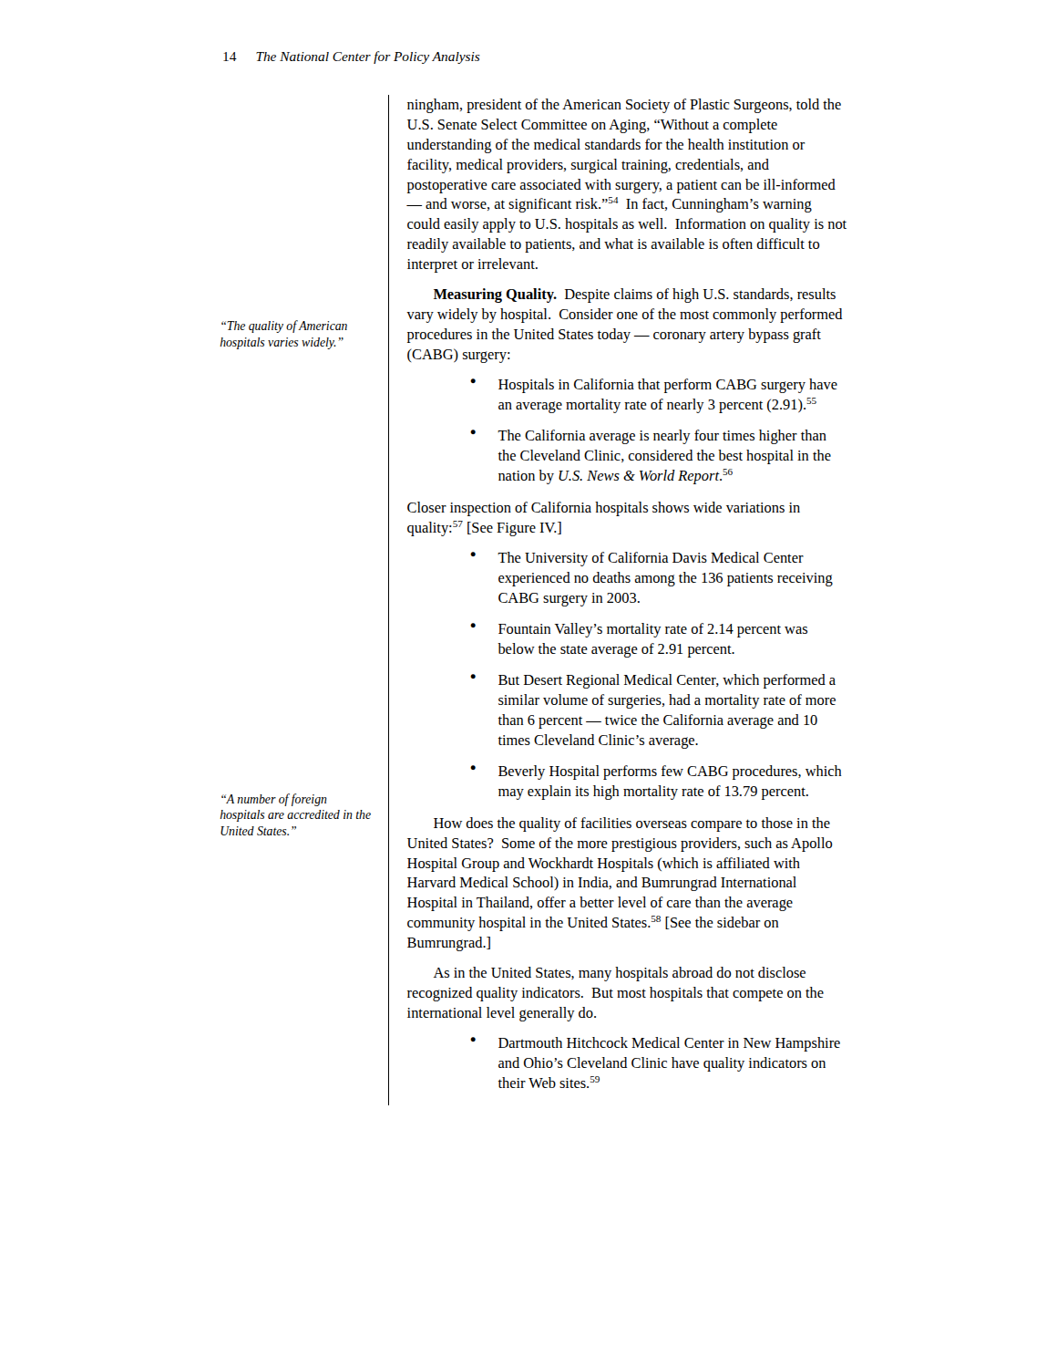14 The National Center for Policy Analysis
“The quality of American hospitals varies widely.”
“A number of foreign hospitals are accredited in the United States.”
ningham, president of the American Society of Plastic Surgeons, told the U.S. Senate Select Committee on Aging, “Without a complete understanding of the medical standards for the health institution or facility, medical providers, surgical training, credentials, and postoperative care associated with surgery, a patient can be ill-informed — and worse, at significant risk.”54 In fact, Cunningham’s warning could easily apply to U.S. hospitals as well. Information on quality is not readily available to patients, and what is available is often difficult to interpret or irrelevant.
Measuring Quality. Despite claims of high U.S. standards, results vary widely by hospital. Consider one of the most commonly performed procedures in the United States today — coronary artery bypass graft (CABG) surgery:
Hospitals in California that perform CABG surgery have an average mortality rate of nearly 3 percent (2.91).55
The California average is nearly four times higher than the Cleveland Clinic, considered the best hospital in the nation by U.S. News & World Report.56
Closer inspection of California hospitals shows wide variations in quality:57 [See Figure IV.]
The University of California Davis Medical Center experienced no deaths among the 136 patients receiving CABG surgery in 2003.
Fountain Valley’s mortality rate of 2.14 percent was below the state average of 2.91 percent.
But Desert Regional Medical Center, which performed a similar volume of surgeries, had a mortality rate of more than 6 percent — twice the California average and 10 times Cleveland Clinic’s average.
Beverly Hospital performs few CABG procedures, which may explain its high mortality rate of 13.79 percent.
How does the quality of facilities overseas compare to those in the United States? Some of the more prestigious providers, such as Apollo Hospital Group and Wockhardt Hospitals (which is affiliated with Harvard Medical School) in India, and Bumrungrad International Hospital in Thailand, offer a better level of care than the average community hospital in the United States.58 [See the sidebar on Bumrungrad.]
As in the United States, many hospitals abroad do not disclose recognized quality indicators. But most hospitals that compete on the international level generally do.
Dartmouth Hitchcock Medical Center in New Hampshire and Ohio’s Cleveland Clinic have quality indicators on their Web sites.59